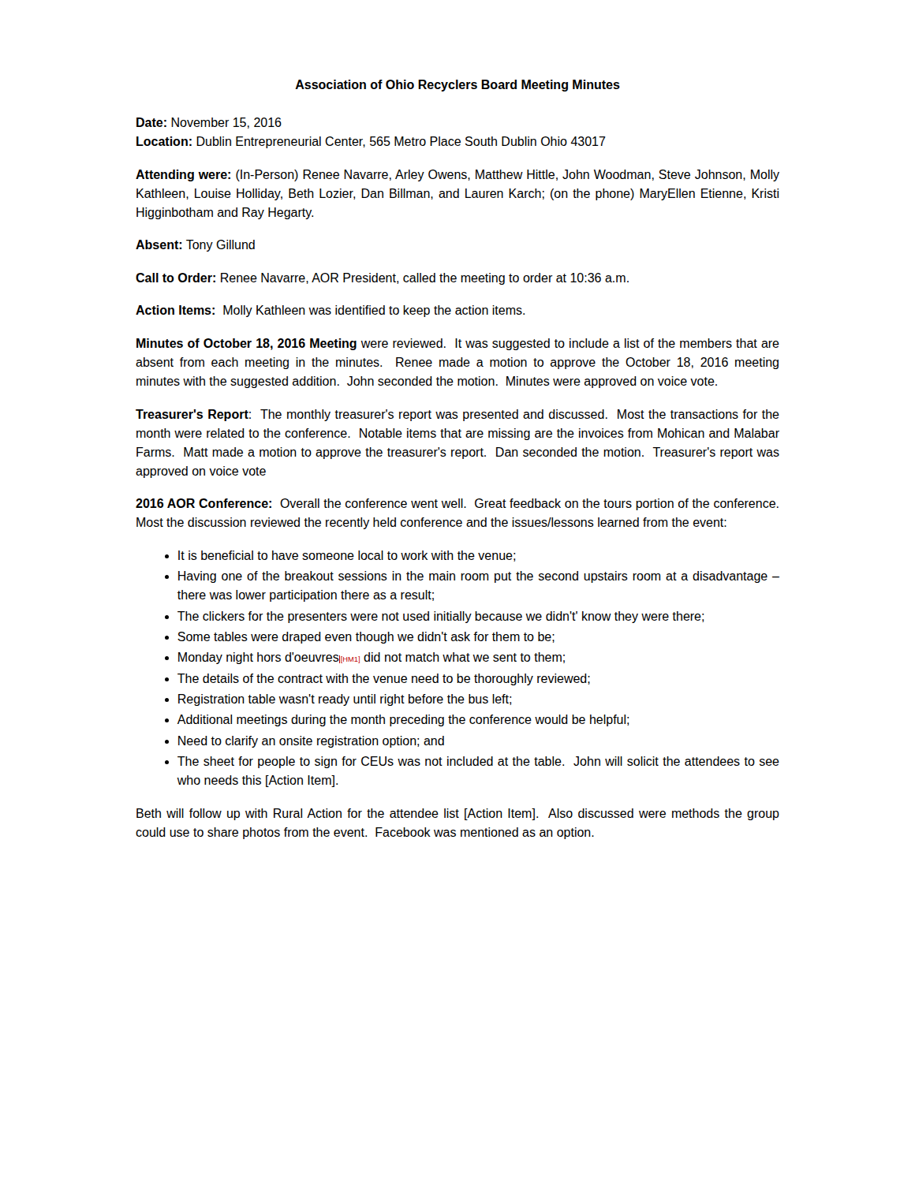Association of Ohio Recyclers Board Meeting Minutes
Date: November 15, 2016
Location: Dublin Entrepreneurial Center, 565 Metro Place South Dublin Ohio 43017
Attending were: (In-Person) Renee Navarre, Arley Owens, Matthew Hittle, John Woodman, Steve Johnson, Molly Kathleen, Louise Holliday, Beth Lozier, Dan Billman, and Lauren Karch; (on the phone) MaryEllen Etienne, Kristi Higginbotham and Ray Hegarty.
Absent: Tony Gillund
Call to Order: Renee Navarre, AOR President, called the meeting to order at 10:36 a.m.
Action Items: Molly Kathleen was identified to keep the action items.
Minutes of October 18, 2016 Meeting were reviewed. It was suggested to include a list of the members that are absent from each meeting in the minutes. Renee made a motion to approve the October 18, 2016 meeting minutes with the suggested addition. John seconded the motion. Minutes were approved on voice vote.
Treasurer's Report: The monthly treasurer's report was presented and discussed. Most the transactions for the month were related to the conference. Notable items that are missing are the invoices from Mohican and Malabar Farms. Matt made a motion to approve the treasurer's report. Dan seconded the motion. Treasurer's report was approved on voice vote
2016 AOR Conference: Overall the conference went well. Great feedback on the tours portion of the conference. Most the discussion reviewed the recently held conference and the issues/lessons learned from the event:
It is beneficial to have someone local to work with the venue;
Having one of the breakout sessions in the main room put the second upstairs room at a disadvantage – there was lower participation there as a result;
The clickers for the presenters were not used initially because we didn't' know they were there;
Some tables were draped even though we didn't ask for them to be;
Monday night hors d'oeuvres[HM1] did not match what we sent to them;
The details of the contract with the venue need to be thoroughly reviewed;
Registration table wasn't ready until right before the bus left;
Additional meetings during the month preceding the conference would be helpful;
Need to clarify an onsite registration option; and
The sheet for people to sign for CEUs was not included at the table. John will solicit the attendees to see who needs this [Action Item].
Beth will follow up with Rural Action for the attendee list [Action Item]. Also discussed were methods the group could use to share photos from the event. Facebook was mentioned as an option.